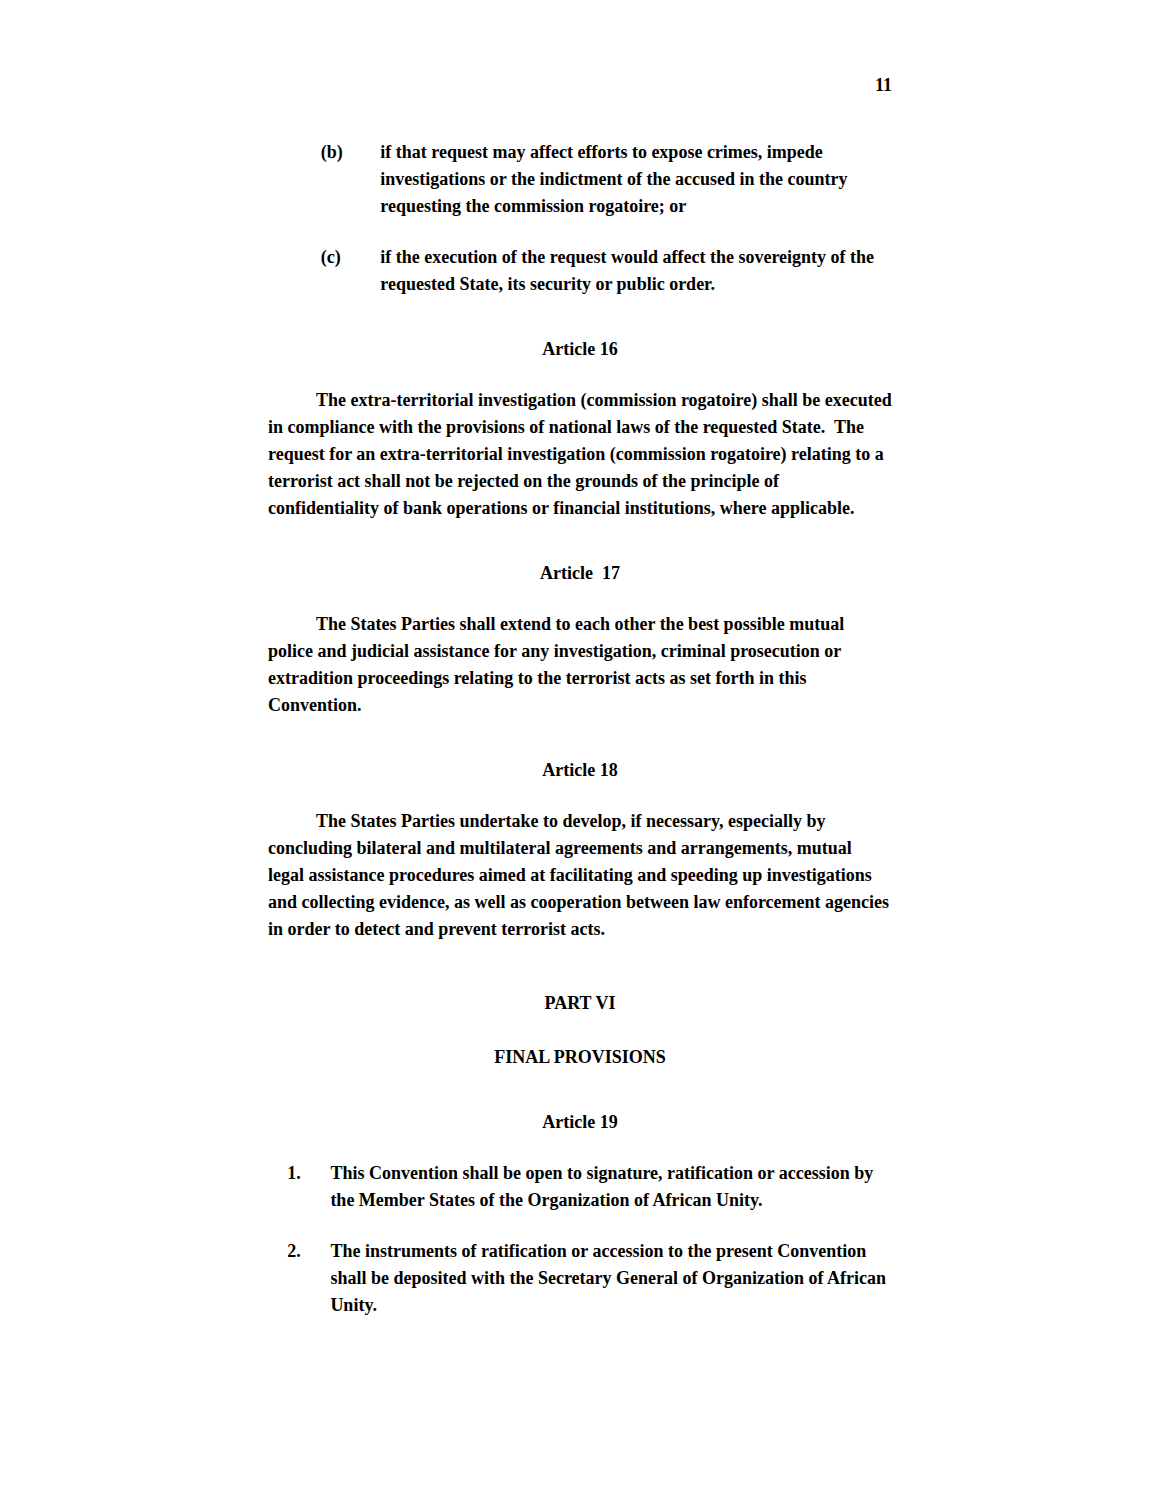11
(b) if that request may affect efforts to expose crimes, impede investigations or the indictment of the accused in the country requesting the commission rogatoire; or
(c) if the execution of the request would affect the sovereignty of the requested State, its security or public order.
Article 16
The extra-territorial investigation (commission rogatoire) shall be executed in compliance with the provisions of national laws of the requested State. The request for an extra-territorial investigation (commission rogatoire) relating to a terrorist act shall not be rejected on the grounds of the principle of confidentiality of bank operations or financial institutions, where applicable.
Article 17
The States Parties shall extend to each other the best possible mutual police and judicial assistance for any investigation, criminal prosecution or extradition proceedings relating to the terrorist acts as set forth in this Convention.
Article 18
The States Parties undertake to develop, if necessary, especially by concluding bilateral and multilateral agreements and arrangements, mutual legal assistance procedures aimed at facilitating and speeding up investigations and collecting evidence, as well as cooperation between law enforcement agencies in order to detect and prevent terrorist acts.
PART VI
FINAL PROVISIONS
Article 19
1. This Convention shall be open to signature, ratification or accession by the Member States of the Organization of African Unity.
2. The instruments of ratification or accession to the present Convention shall be deposited with the Secretary General of Organization of African Unity.